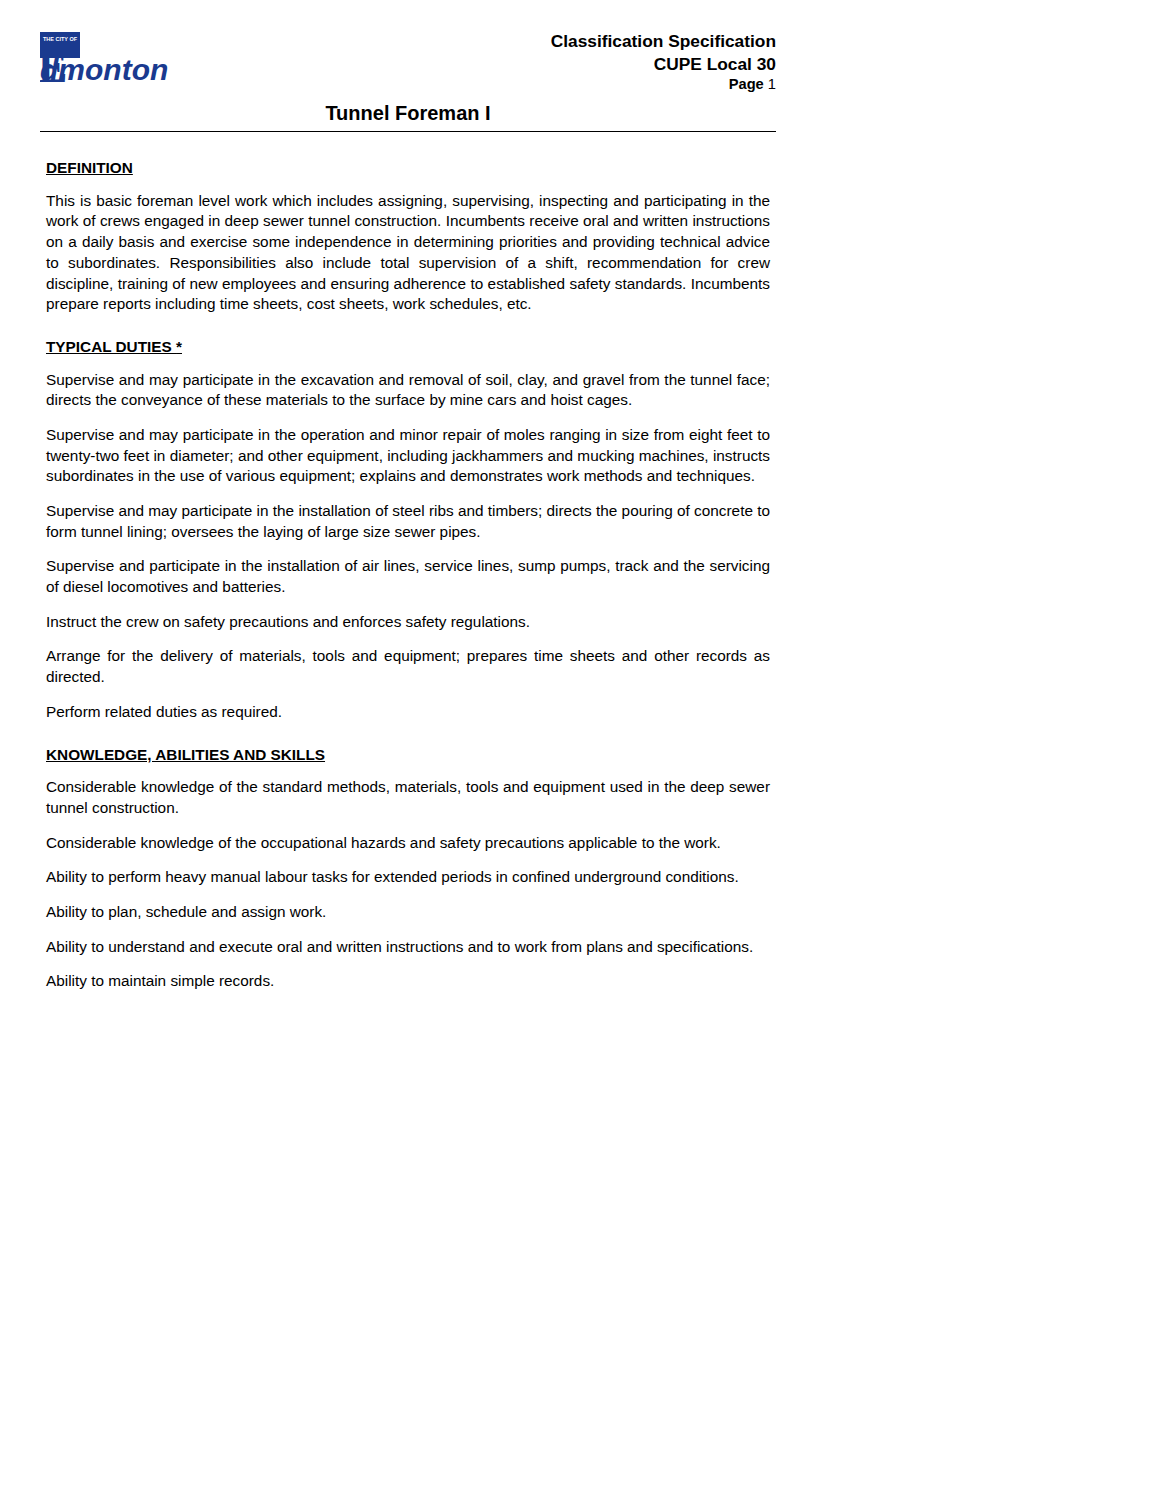THE CITY OF dmonton E
Classification Specification
CUPE Local 30
Page 1
Tunnel Foreman I
DEFINITION
This is basic foreman level work which includes assigning, supervising, inspecting and participating in the work of crews engaged in deep sewer tunnel construction. Incumbents receive oral and written instructions on a daily basis and exercise some independence in determining priorities and providing technical advice to subordinates. Responsibilities also include total supervision of a shift, recommendation for crew discipline, training of new employees and ensuring adherence to established safety standards. Incumbents prepare reports including time sheets, cost sheets, work schedules, etc.
TYPICAL DUTIES *
Supervise and may participate in the excavation and removal of soil, clay, and gravel from the tunnel face; directs the conveyance of these materials to the surface by mine cars and hoist cages.
Supervise and may participate in the operation and minor repair of moles ranging in size from eight feet to twenty-two feet in diameter; and other equipment, including jackhammers and mucking machines, instructs subordinates in the use of various equipment; explains and demonstrates work methods and techniques.
Supervise and may participate in the installation of steel ribs and timbers; directs the pouring of concrete to form tunnel lining; oversees the laying of large size sewer pipes.
Supervise and participate in the installation of air lines, service lines, sump pumps, track and the servicing of diesel locomotives and batteries.
Instruct the crew on safety precautions and enforces safety regulations.
Arrange for the delivery of materials, tools and equipment; prepares time sheets and other records as directed.
Perform related duties as required.
KNOWLEDGE, ABILITIES AND SKILLS
Considerable knowledge of the standard methods, materials, tools and equipment used in the deep sewer tunnel construction.
Considerable knowledge of the occupational hazards and safety precautions applicable to the work.
Ability to perform heavy manual labour tasks for extended periods in confined underground conditions.
Ability to plan, schedule and assign work.
Ability to understand and execute oral and written instructions and to work from plans and specifications.
Ability to maintain simple records.